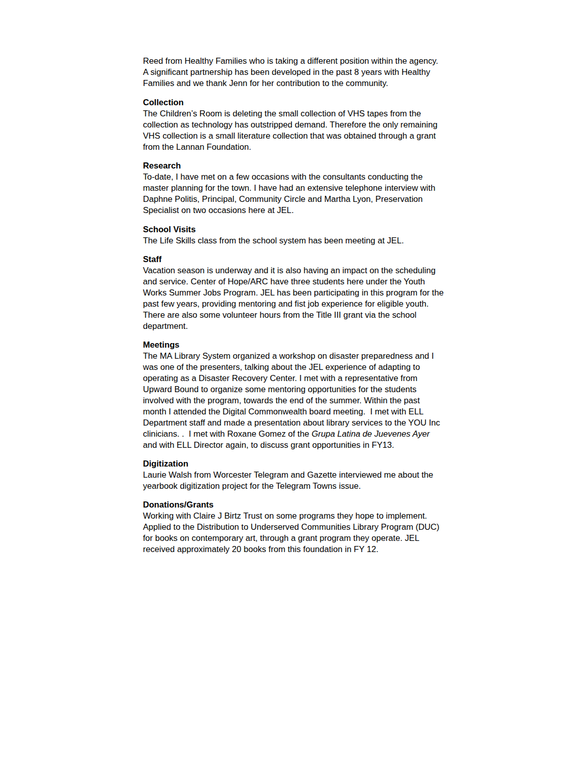Reed from Healthy Families who is taking a different position within the agency. A significant partnership has been developed in the past 8 years with Healthy Families and we thank Jenn for her contribution to the community.
Collection
The Children’s Room is deleting the small collection of VHS tapes from the collection as technology has outstripped demand. Therefore the only remaining VHS collection is a small literature collection that was obtained through a grant from the Lannan Foundation.
Research
To-date, I have met on a few occasions with the consultants conducting the master planning for the town. I have had an extensive telephone interview with Daphne Politis, Principal, Community Circle and Martha Lyon, Preservation Specialist on two occasions here at JEL.
School Visits
The Life Skills class from the school system has been meeting at JEL.
Staff
Vacation season is underway and it is also having an impact on the scheduling and service. Center of Hope/ARC have three students here under the Youth Works Summer Jobs Program. JEL has been participating in this program for the past few years, providing mentoring and fist job experience for eligible youth. There are also some volunteer hours from the Title III grant via the school department.
Meetings
The MA Library System organized a workshop on disaster preparedness and I was one of the presenters, talking about the JEL experience of adapting to operating as a Disaster Recovery Center. I met with a representative from Upward Bound to organize some mentoring opportunities for the students involved with the program, towards the end of the summer. Within the past month I attended the Digital Commonwealth board meeting. I met with ELL Department staff and made a presentation about library services to the YOU Inc clinicians. . I met with Roxane Gomez of the Grupa Latina de Juevenes Ayer and with ELL Director again, to discuss grant opportunities in FY13.
Digitization
Laurie Walsh from Worcester Telegram and Gazette interviewed me about the yearbook digitization project for the Telegram Towns issue.
Donations/Grants
Working with Claire J Birtz Trust on some programs they hope to implement. Applied to the Distribution to Underserved Communities Library Program (DUC) for books on contemporary art, through a grant program they operate. JEL received approximately 20 books from this foundation in FY 12.